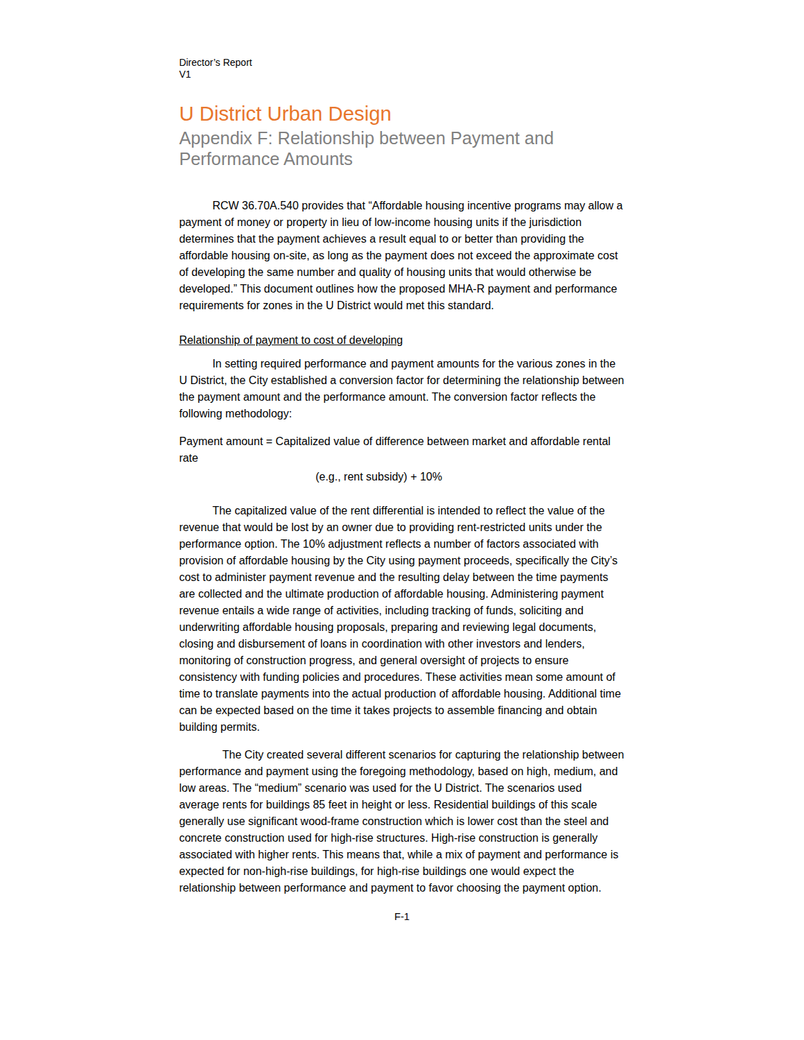Director’s Report
V1
U District Urban Design
Appendix F: Relationship between Payment and Performance Amounts
RCW 36.70A.540 provides that “Affordable housing incentive programs may allow a payment of money or property in lieu of low-income housing units if the jurisdiction determines that the payment achieves a result equal to or better than providing the affordable housing on-site, as long as the payment does not exceed the approximate cost of developing the same number and quality of housing units that would otherwise be developed.” This document outlines how the proposed MHA-R payment and performance requirements for zones in the U District would met this standard.
Relationship of payment to cost of developing
In setting required performance and payment amounts for the various zones in the U District, the City established a conversion factor for determining the relationship between the payment amount and the performance amount. The conversion factor reflects the following methodology:
Payment amount = Capitalized value of difference between market and affordable rental rate
(e.g., rent subsidy) + 10%
The capitalized value of the rent differential is intended to reflect the value of the revenue that would be lost by an owner due to providing rent-restricted units under the performance option. The 10% adjustment reflects a number of factors associated with provision of affordable housing by the City using payment proceeds, specifically the City’s cost to administer payment revenue and the resulting delay between the time payments are collected and the ultimate production of affordable housing. Administering payment revenue entails a wide range of activities, including tracking of funds, soliciting and underwriting affordable housing proposals, preparing and reviewing legal documents, closing and disbursement of loans in coordination with other investors and lenders, monitoring of construction progress, and general oversight of projects to ensure consistency with funding policies and procedures. These activities mean some amount of time to translate payments into the actual production of affordable housing. Additional time can be expected based on the time it takes projects to assemble financing and obtain building permits.
The City created several different scenarios for capturing the relationship between performance and payment using the foregoing methodology, based on high, medium, and low areas. The “medium” scenario was used for the U District. The scenarios used average rents for buildings 85 feet in height or less. Residential buildings of this scale generally use significant wood-frame construction which is lower cost than the steel and concrete construction used for high-rise structures. High-rise construction is generally associated with higher rents. This means that, while a mix of payment and performance is expected for non-high-rise buildings, for high-rise buildings one would expect the relationship between performance and payment to favor choosing the payment option.
F-1